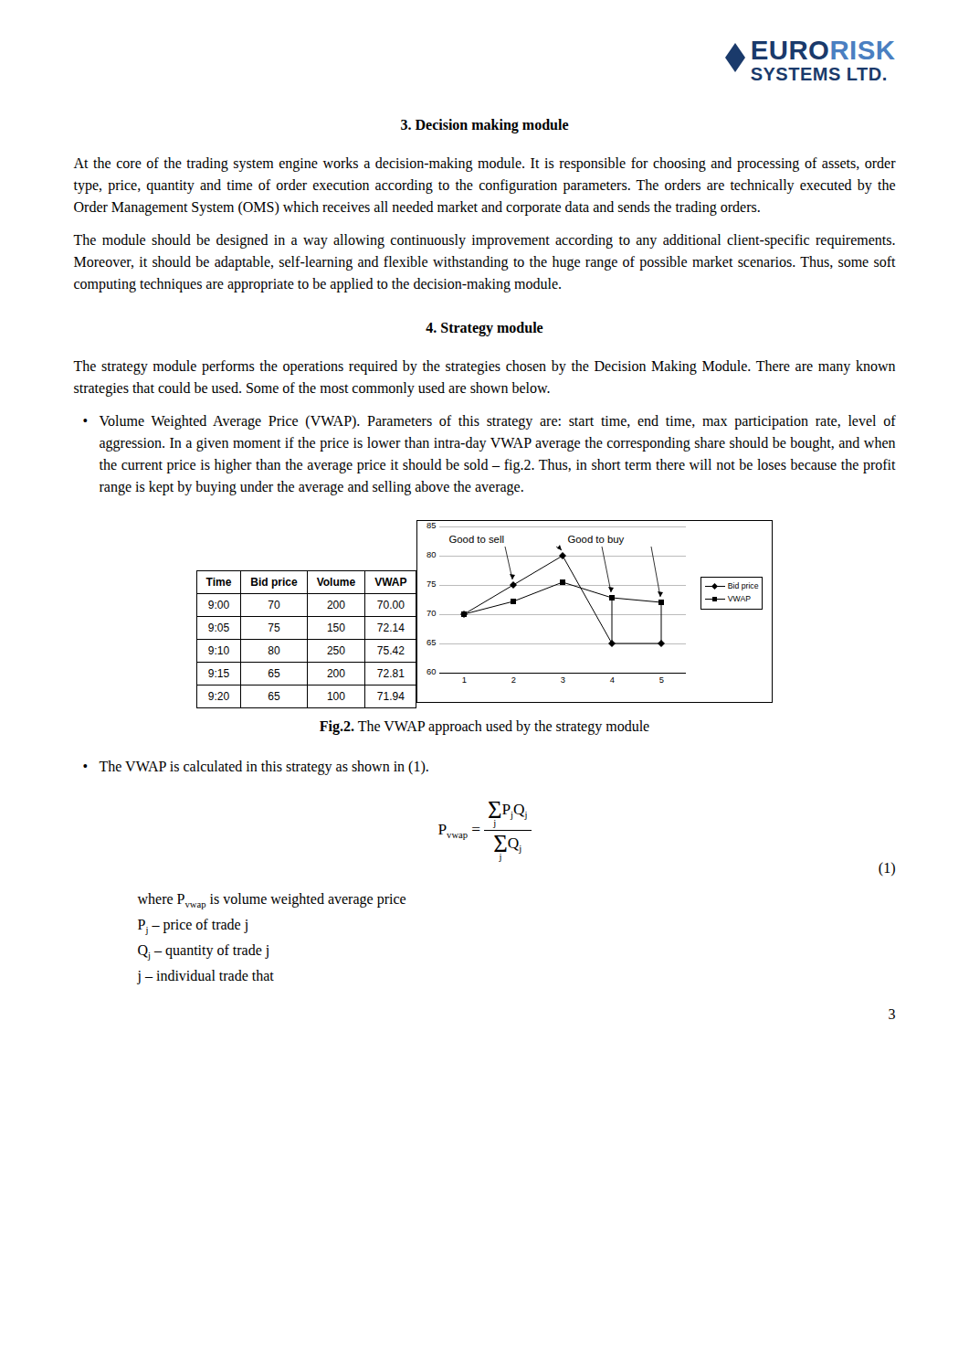EURO RISK
SYSTEMS LTD.
3. Decision making module
At the core of the trading system engine works a decision-making module. It is responsible for choosing and processing of assets, order type, price, quantity and time of order execution according to the configuration parameters. The orders are technically executed by the Order Management System (OMS) which receives all needed market and corporate data and sends the trading orders.
The module should be designed in a way allowing continuously improvement according to any additional client-specific requirements. Moreover, it should be adaptable, self-learning and flexible withstanding to the huge range of possible market scenarios. Thus, some soft computing techniques are appropriate to be applied to the decision-making module.
4. Strategy module
The strategy module performs the operations required by the strategies chosen by the Decision Making Module. There are many known strategies that could be used. Some of the most commonly used are shown below.
Volume Weighted Average Price (VWAP). Parameters of this strategy are: start time, end time, max participation rate, level of aggression. In a given moment if the price is lower than intra-day VWAP average the corresponding share should be bought, and when the current price is higher than the average price it should be sold – fig.2. Thus, in short term there will not be loses because the profit range is kept by buying under the average and selling above the average.
| Time | Bid price | Volume | VWAP |
| --- | --- | --- | --- |
| 9:00 | 70 | 200 | 70.00 |
| 9:05 | 75 | 150 | 72.14 |
| 9:10 | 80 | 250 | 75.42 |
| 9:15 | 65 | 200 | 72.81 |
| 9:20 | 65 | 100 | 71.94 |
85 80 75 70 65 60
1 2 3 4 5
Good to sell
Good to buy
Bid price
VWAP
Fig.2. The VWAP approach used by the strategy module
The VWAP is calculated in this strategy as shown in (1).
Pvwap = Σj PjQj Σj Qj
(1)
where Pvwap is volume weighted average price
Pj – price of trade j
Qj – quantity of trade j
j – individual trade that
3